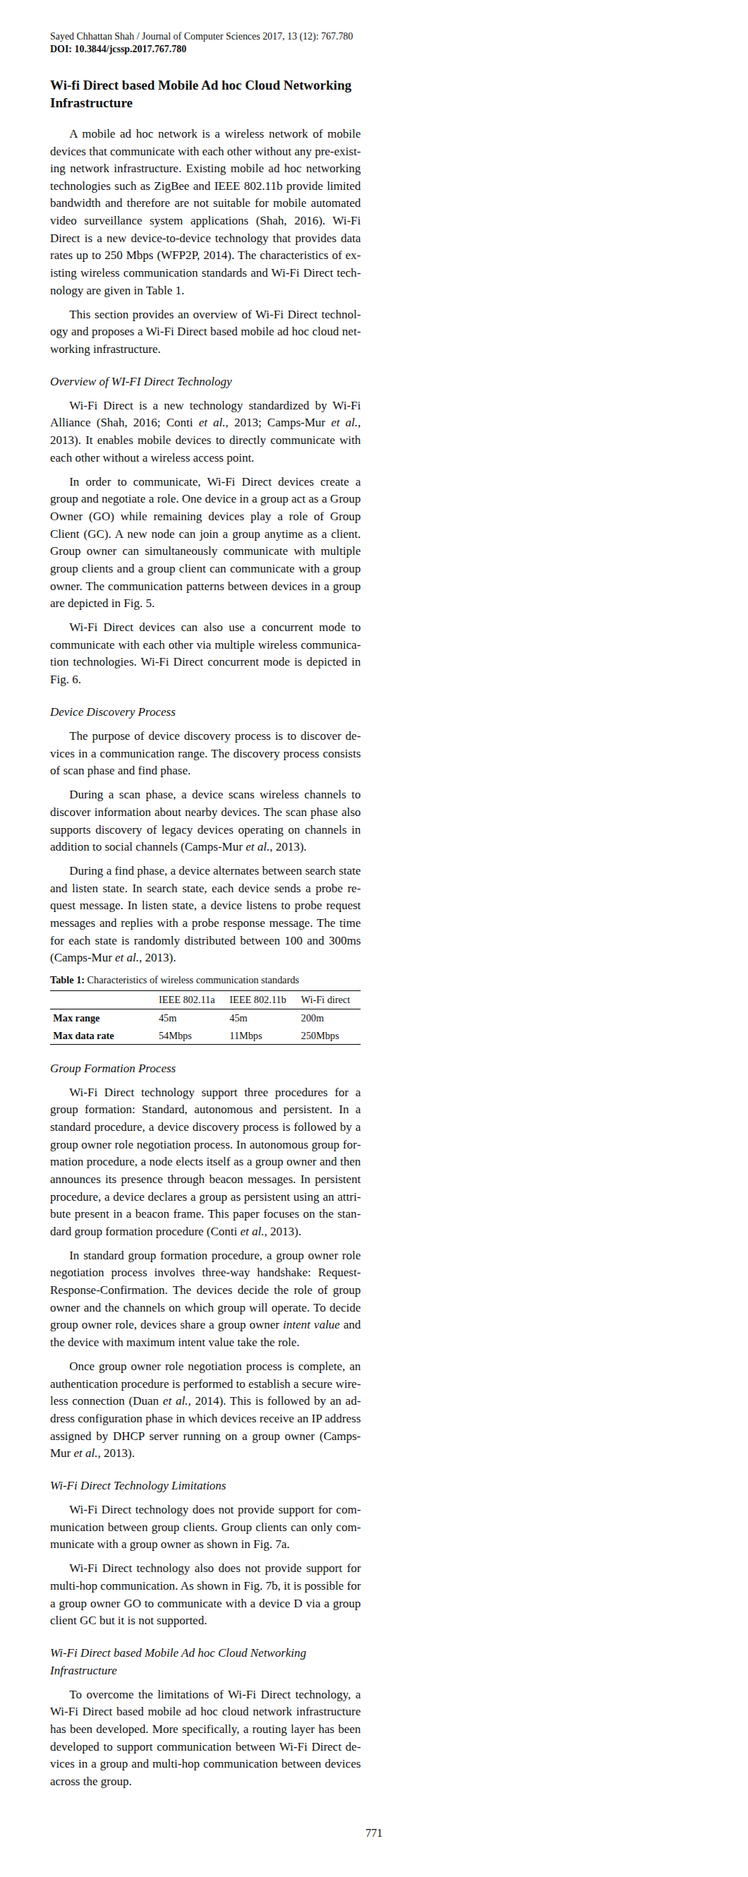Sayed Chhattan Shah / Journal of Computer Sciences 2017, 13 (12): 767.780
DOI: 10.3844/jcssp.2017.767.780
Wi-fi Direct based Mobile Ad hoc Cloud Networking Infrastructure
A mobile ad hoc network is a wireless network of mobile devices that communicate with each other without any pre-existing network infrastructure. Existing mobile ad hoc networking technologies such as ZigBee and IEEE 802.11b provide limited bandwidth and therefore are not suitable for mobile automated video surveillance system applications (Shah, 2016). Wi-Fi Direct is a new device-to-device technology that provides data rates up to 250 Mbps (WFP2P, 2014). The characteristics of existing wireless communication standards and Wi-Fi Direct technology are given in Table 1.
This section provides an overview of Wi-Fi Direct technology and proposes a Wi-Fi Direct based mobile ad hoc cloud networking infrastructure.
Overview of WI-FI Direct Technology
Wi-Fi Direct is a new technology standardized by Wi-Fi Alliance (Shah, 2016; Conti et al., 2013; Camps-Mur et al., 2013). It enables mobile devices to directly communicate with each other without a wireless access point.
In order to communicate, Wi-Fi Direct devices create a group and negotiate a role. One device in a group act as a Group Owner (GO) while remaining devices play a role of Group Client (GC). A new node can join a group anytime as a client. Group owner can simultaneously communicate with multiple group clients and a group client can communicate with a group owner. The communication patterns between devices in a group are depicted in Fig. 5.
Wi-Fi Direct devices can also use a concurrent mode to communicate with each other via multiple wireless communication technologies. Wi-Fi Direct concurrent mode is depicted in Fig. 6.
Device Discovery Process
The purpose of device discovery process is to discover devices in a communication range. The discovery process consists of scan phase and find phase.
During a scan phase, a device scans wireless channels to discover information about nearby devices. The scan phase also supports discovery of legacy devices operating on channels in addition to social channels (Camps-Mur et al., 2013).
During a find phase, a device alternates between search state and listen state. In search state, each device sends a probe request message. In listen state, a device listens to probe request messages and replies with a probe response message. The time for each state is randomly distributed between 100 and 300ms (Camps-Mur et al., 2013).
Table 1: Characteristics of wireless communication standards
| | IEEE 802.11a | IEEE 802.11b | Wi-Fi direct |
| --- | --- | --- | --- |
| Max range | 45m | 45m | 200m |
| Max data rate | 54Mbps | 11Mbps | 250Mbps |
Group Formation Process
Wi-Fi Direct technology support three procedures for a group formation: Standard, autonomous and persistent. In a standard procedure, a device discovery process is followed by a group owner role negotiation process. In autonomous group formation procedure, a node elects itself as a group owner and then announces its presence through beacon messages. In persistent procedure, a device declares a group as persistent using an attribute present in a beacon frame. This paper focuses on the standard group formation procedure (Conti et al., 2013).
In standard group formation procedure, a group owner role negotiation process involves three-way handshake: Request-Response-Confirmation. The devices decide the role of group owner and the channels on which group will operate. To decide group owner role, devices share a group owner intent value and the device with maximum intent value take the role.
Once group owner role negotiation process is complete, an authentication procedure is performed to establish a secure wireless connection (Duan et al., 2014). This is followed by an address configuration phase in which devices receive an IP address assigned by DHCP server running on a group owner (Camps-Mur et al., 2013).
Wi-Fi Direct Technology Limitations
Wi-Fi Direct technology does not provide support for communication between group clients. Group clients can only communicate with a group owner as shown in Fig. 7a.
Wi-Fi Direct technology also does not provide support for multi-hop communication. As shown in Fig. 7b, it is possible for a group owner GO to communicate with a device D via a group client GC but it is not supported.
Wi-Fi Direct based Mobile Ad hoc Cloud Networking Infrastructure
To overcome the limitations of Wi-Fi Direct technology, a Wi-Fi Direct based mobile ad hoc cloud network infrastructure has been developed. More specifically, a routing layer has been developed to support communication between Wi-Fi Direct devices in a group and multi-hop communication between devices across the group.
771